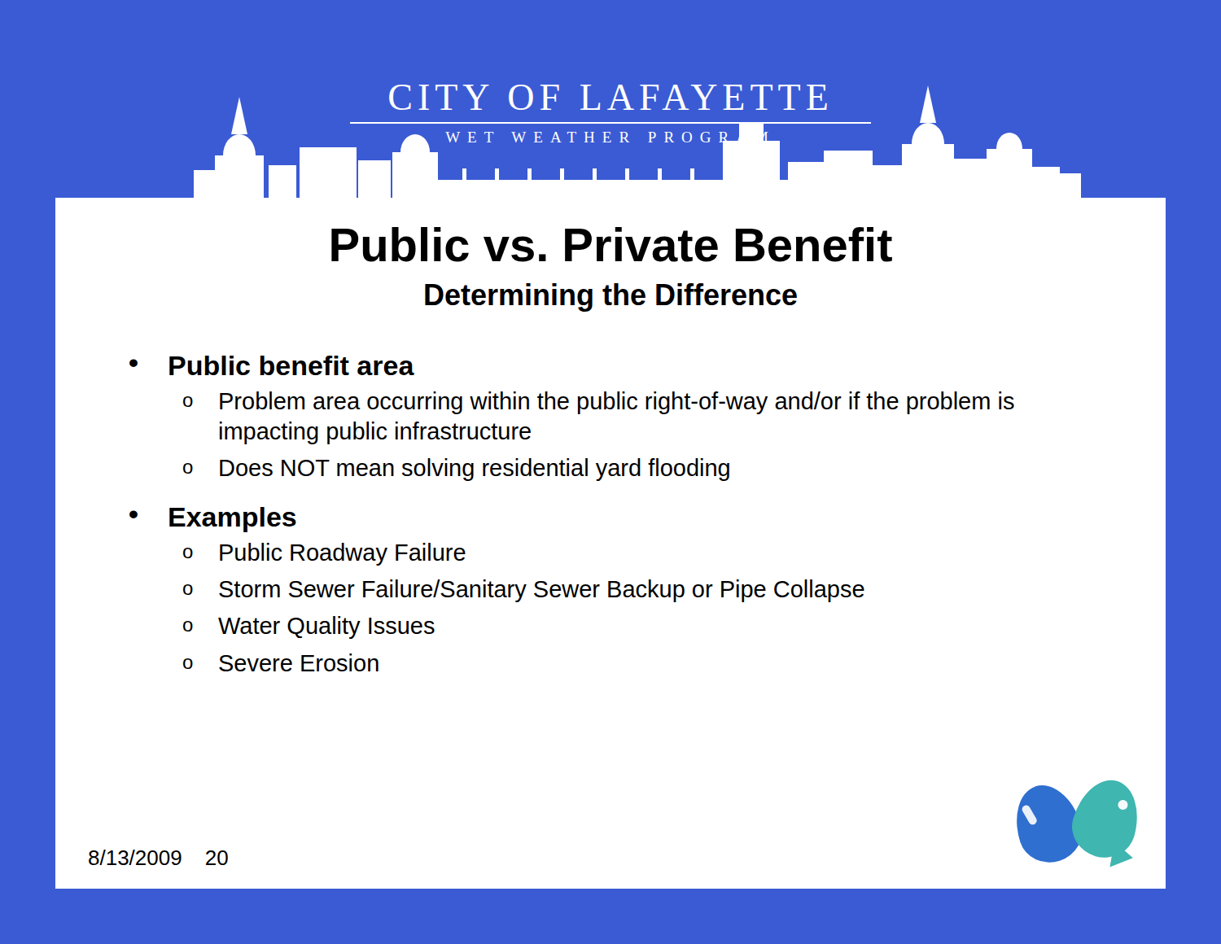CITY OF LAFAYETTE
WET WEATHER PROGRAM
Public vs. Private Benefit
Determining the Difference
Public benefit area
Problem area occurring within the public right-of-way and/or if the problem is impacting public infrastructure
Does NOT mean solving residential yard flooding
Examples
Public Roadway Failure
Storm Sewer Failure/Sanitary Sewer Backup or Pipe Collapse
Water Quality Issues
Severe Erosion
8/13/200920